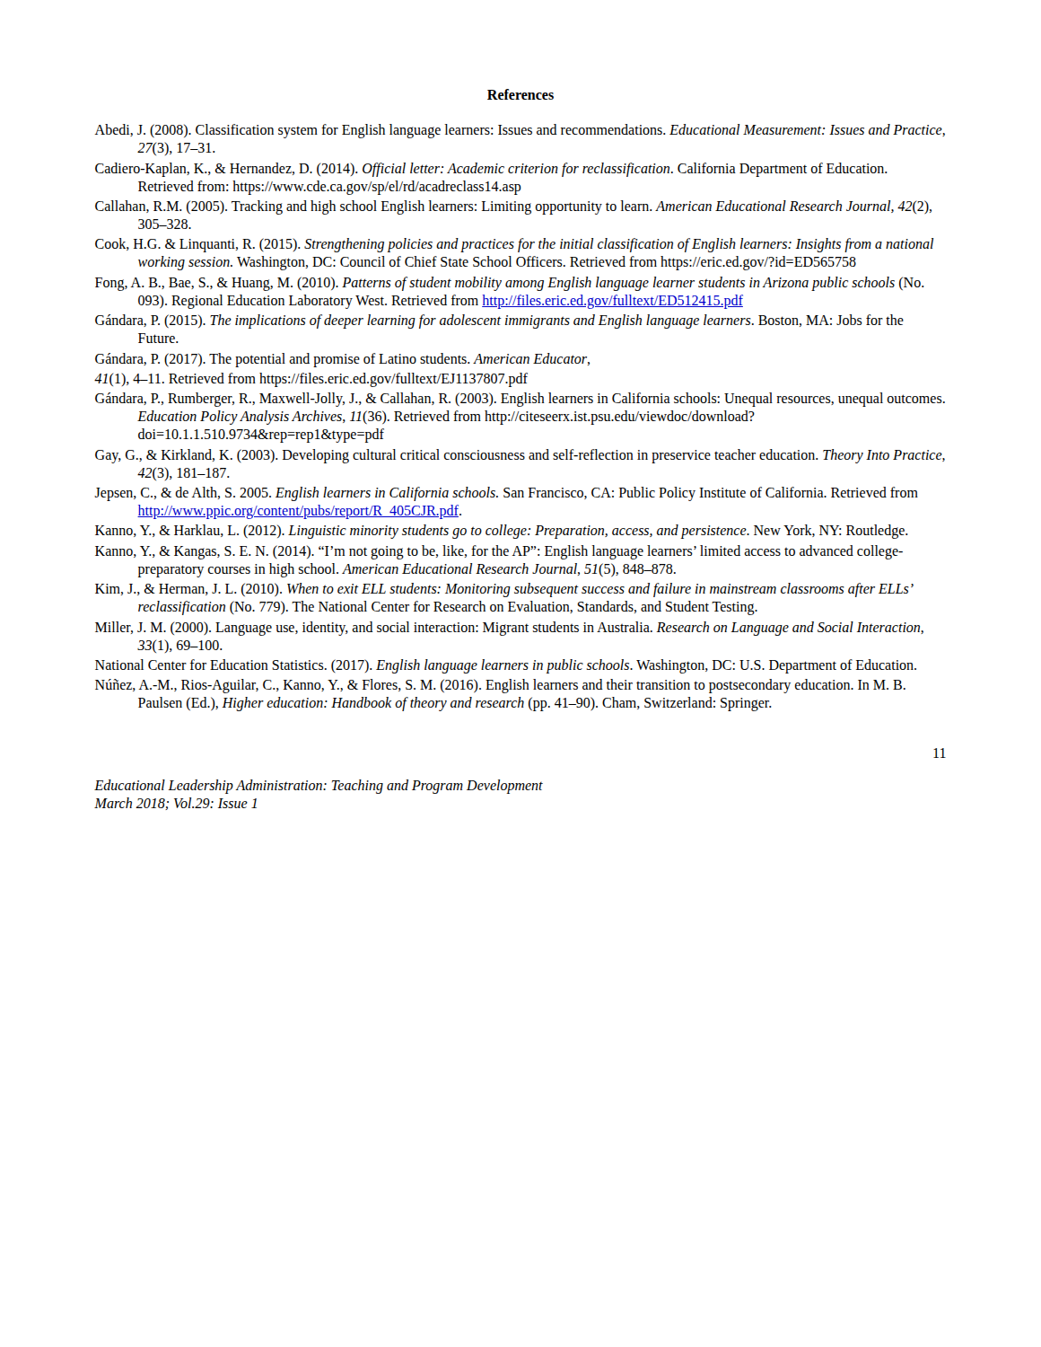References
Abedi, J. (2008). Classification system for English language learners: Issues and recommendations. Educational Measurement: Issues and Practice, 27(3), 17–31.
Cadiero-Kaplan, K., & Hernandez, D. (2014). Official letter: Academic criterion for reclassification. California Department of Education. Retrieved from: https://www.cde.ca.gov/sp/el/rd/acadreclass14.asp
Callahan, R.M. (2005). Tracking and high school English learners: Limiting opportunity to learn. American Educational Research Journal, 42(2), 305–328.
Cook, H.G. & Linquanti, R. (2015). Strengthening policies and practices for the initial classification of English learners: Insights from a national working session. Washington, DC: Council of Chief State School Officers. Retrieved from https://eric.ed.gov/?id=ED565758
Fong, A. B., Bae, S., & Huang, M. (2010). Patterns of student mobility among English language learner students in Arizona public schools (No. 093). Regional Education Laboratory West. Retrieved from http://files.eric.ed.gov/fulltext/ED512415.pdf
Gándara, P. (2015). The implications of deeper learning for adolescent immigrants and English language learners. Boston, MA: Jobs for the Future.
Gándara, P. (2017). The potential and promise of Latino students. American Educator,
41(1), 4–11. Retrieved from https://files.eric.ed.gov/fulltext/EJ1137807.pdf
Gándara, P., Rumberger, R., Maxwell-Jolly, J., & Callahan, R. (2003). English learners in California schools: Unequal resources, unequal outcomes. Education Policy Analysis Archives, 11(36). Retrieved from http://citeseerx.ist.psu.edu/viewdoc/download?doi=10.1.1.510.9734&rep=rep1&type=pdf
Gay, G., & Kirkland, K. (2003). Developing cultural critical consciousness and self-reflection in preservice teacher education. Theory Into Practice, 42(3), 181–187.
Jepsen, C., & de Alth, S. 2005. English learners in California schools. San Francisco, CA: Public Policy Institute of California. Retrieved from http://www.ppic.org/content/pubs/report/R_405CJR.pdf.
Kanno, Y., & Harklau, L. (2012). Linguistic minority students go to college: Preparation, access, and persistence. New York, NY: Routledge.
Kanno, Y., & Kangas, S. E. N. (2014). “I’m not going to be, like, for the AP”: English language learners’ limited access to advanced college-preparatory courses in high school. American Educational Research Journal, 51(5), 848–878.
Kim, J., & Herman, J. L. (2010). When to exit ELL students: Monitoring subsequent success and failure in mainstream classrooms after ELLs’ reclassification (No. 779). The National Center for Research on Evaluation, Standards, and Student Testing.
Miller, J. M. (2000). Language use, identity, and social interaction: Migrant students in Australia. Research on Language and Social Interaction, 33(1), 69–100.
National Center for Education Statistics. (2017). English language learners in public schools. Washington, DC: U.S. Department of Education.
Núñez, A.-M., Rios-Aguilar, C., Kanno, Y., & Flores, S. M. (2016). English learners and their transition to postsecondary education. In M. B. Paulsen (Ed.), Higher education: Handbook of theory and research (pp. 41–90). Cham, Switzerland: Springer.
11
Educational Leadership Administration: Teaching and Program Development
March 2018; Vol.29: Issue 1